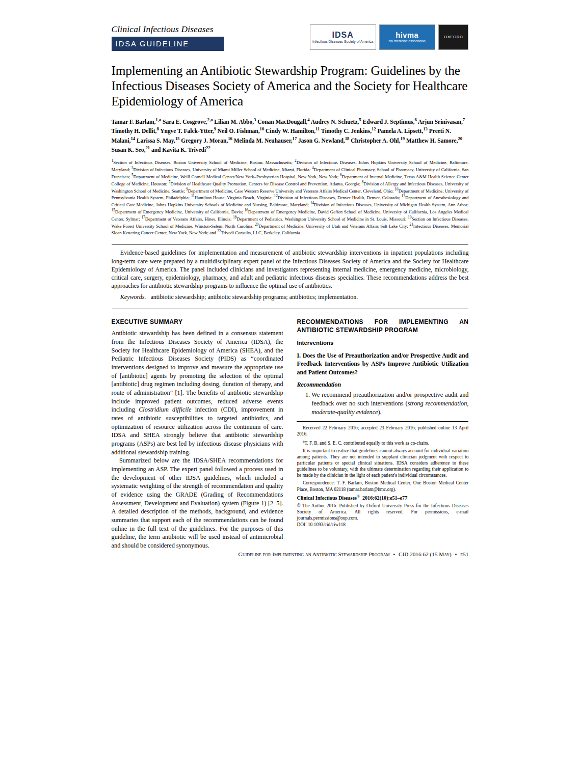Clinical Infectious Diseases
IDSA GUIDELINE
IDSA Infectious Diseases Society of America
hivma hiv medicine association
OXFORD
Implementing an Antibiotic Stewardship Program: Guidelines by the Infectious Diseases Society of America and the Society for Healthcare Epidemiology of America
Tamar F. Barlam,1,a Sara E. Cosgrove,2,a Lilian M. Abbo,3 Conan MacDougall,4 Audrey N. Schuetz,5 Edward J. Septimus,6 Arjun Srinivasan,7 Timothy H. Dellit,8 Yngve T. Falck-Ytter,9 Neil O. Fishman,10 Cindy W. Hamilton,11 Timothy C. Jenkins,12 Pamela A. Lipsett,13 Preeti N. Malani,14 Larissa S. May,15 Gregory J. Moran,16 Melinda M. Neuhauser,17 Jason G. Newland,18 Christopher A. Ohl,19 Matthew H. Samore,20 Susan K. Seo,21 and Kavita K. Trivedi22
1Section of Infectious Diseases, Boston University School of Medicine, Boston, Massachusetts; 2Division of Infectious Diseases, Johns Hopkins University School of Medicine, Baltimore, Maryland; 3Division of Infectious Diseases, University of Miami Miller School of Medicine, Miami, Florida; 4Department of Clinical Pharmacy, School of Pharmacy, University of California, San Francisco; 5Department of Medicine, Weill Cornell Medical Center/New York–Presbyterian Hospital, New York, New York; 6Department of Internal Medicine, Texas A&M Health Science Center College of Medicine, Houston; 7Division of Healthcare Quality Promotion, Centers for Disease Control and Prevention, Atlanta, Georgia; 8Division of Allergy and Infectious Diseases, University of Washington School of Medicine, Seattle; 9Department of Medicine, Case Western Reserve University and Veterans Affairs Medical Center, Cleveland, Ohio; 10Department of Medicine, University of Pennsylvania Health System, Philadelphia; 11Hamilton House, Virginia Beach, Virginia; 12Division of Infectious Diseases, Denver Health, Denver, Colorado; 13Department of Anesthesiology and Critical Care Medicine, Johns Hopkins University Schools of Medicine and Nursing, Baltimore, Maryland; 14Division of Infectious Diseases, University of Michigan Health System, Ann Arbor; 15Department of Emergency Medicine, University of California, Davis; 16Department of Emergency Medicine, David Geffen School of Medicine, University of California, Los Angeles Medical Center, Sylmar; 17Department of Veterans Affairs, Hines, Illinois; 18Department of Pediatrics, Washington University School of Medicine in St. Louis, Missouri; 19Section on Infectious Diseases, Wake Forest University School of Medicine, Winston-Salem, North Carolina; 20Department of Medicine, University of Utah and Veterans Affairs Salt Lake City; 21Infectious Diseases, Memorial Sloan Kettering Cancer Center, New York, New York; and 22Trivedi Consults, LLC, Berkeley, California
Evidence-based guidelines for implementation and measurement of antibiotic stewardship interventions in inpatient populations including long-term care were prepared by a multidisciplinary expert panel of the Infectious Diseases Society of America and the Society for Healthcare Epidemiology of America. The panel included clinicians and investigators representing internal medicine, emergency medicine, microbiology, critical care, surgery, epidemiology, pharmacy, and adult and pediatric infectious diseases specialties. These recommendations address the best approaches for antibiotic stewardship programs to influence the optimal use of antibiotics.
Keywords. antibiotic stewardship; antibiotic stewardship programs; antibiotics; implementation.
Executive Summary
Antibiotic stewardship has been defined in a consensus statement from the Infectious Diseases Society of America (IDSA), the Society for Healthcare Epidemiology of America (SHEA), and the Pediatric Infectious Diseases Society (PIDS) as “coordinated interventions designed to improve and measure the appropriate use of [antibiotic] agents by promoting the selection of the optimal [antibiotic] drug regimen including dosing, duration of therapy, and route of administration” [1]. The benefits of antibiotic stewardship include improved patient outcomes, reduced adverse events including Clostridium difficile infection (CDI), improvement in rates of antibiotic susceptibilities to targeted antibiotics, and optimization of resource utilization across the continuum of care. IDSA and SHEA strongly believe that antibiotic stewardship programs (ASPs) are best led by infectious disease physicians with additional stewardship training.
Summarized below are the IDSA/SHEA recommendations for implementing an ASP. The expert panel followed a process used in the development of other IDSA guidelines, which included a systematic weighting of the strength of recommendation and quality of evidence using the GRADE (Grading of Recommendations Assessment, Development and Evaluation) system (Figure 1) [2–5]. A detailed description of the methods, background, and evidence summaries that support each of the recommendations can be found online in the full text of the guidelines. For the purposes of this guideline, the term antibiotic will be used instead of antimicrobial and should be considered synonymous.
Recommendations for Implementing an Antibiotic Stewardship Program
Interventions
I. Does the Use of Preauthorization and/or Prospective Audit and Feedback Interventions by ASPs Improve Antibiotic Utilization and Patient Outcomes?
Recommendation
We recommend preauthorization and/or prospective audit and feedback over no such interventions (strong recommendation, moderate-quality evidence).
Received 22 February 2016; accepted 23 February 2016; published online 13 April 2016.
aT. F. B. and S. E. C. contributed equally to this work as co-chairs.
It is important to realize that guidelines cannot always account for individual variation among patients. They are not intended to supplant clinician judgment with respect to particular patients or special clinical situations. IDSA considers adherence to these guidelines to be voluntary, with the ultimate determination regarding their application to be made by the clinician in the light of each patient's individual circumstances.
Correspondence: T. F. Barlam, Boston Medical Center, One Boston Medical Center Place, Boston, MA 02118 (tamar.barlam@bmc.org).
Clinical Infectious Diseases® 2016;62(10):e51–e77
© The Author 2016. Published by Oxford University Press for the Infectious Diseases Society of America. All rights reserved. For permissions, e-mail journals.permissions@oup.com.
DOI: 10.1093/cid/ciw118
Guideline for Implementing an Antibiotic Stewardship Program • CID 2016:62 (15 May) • e51